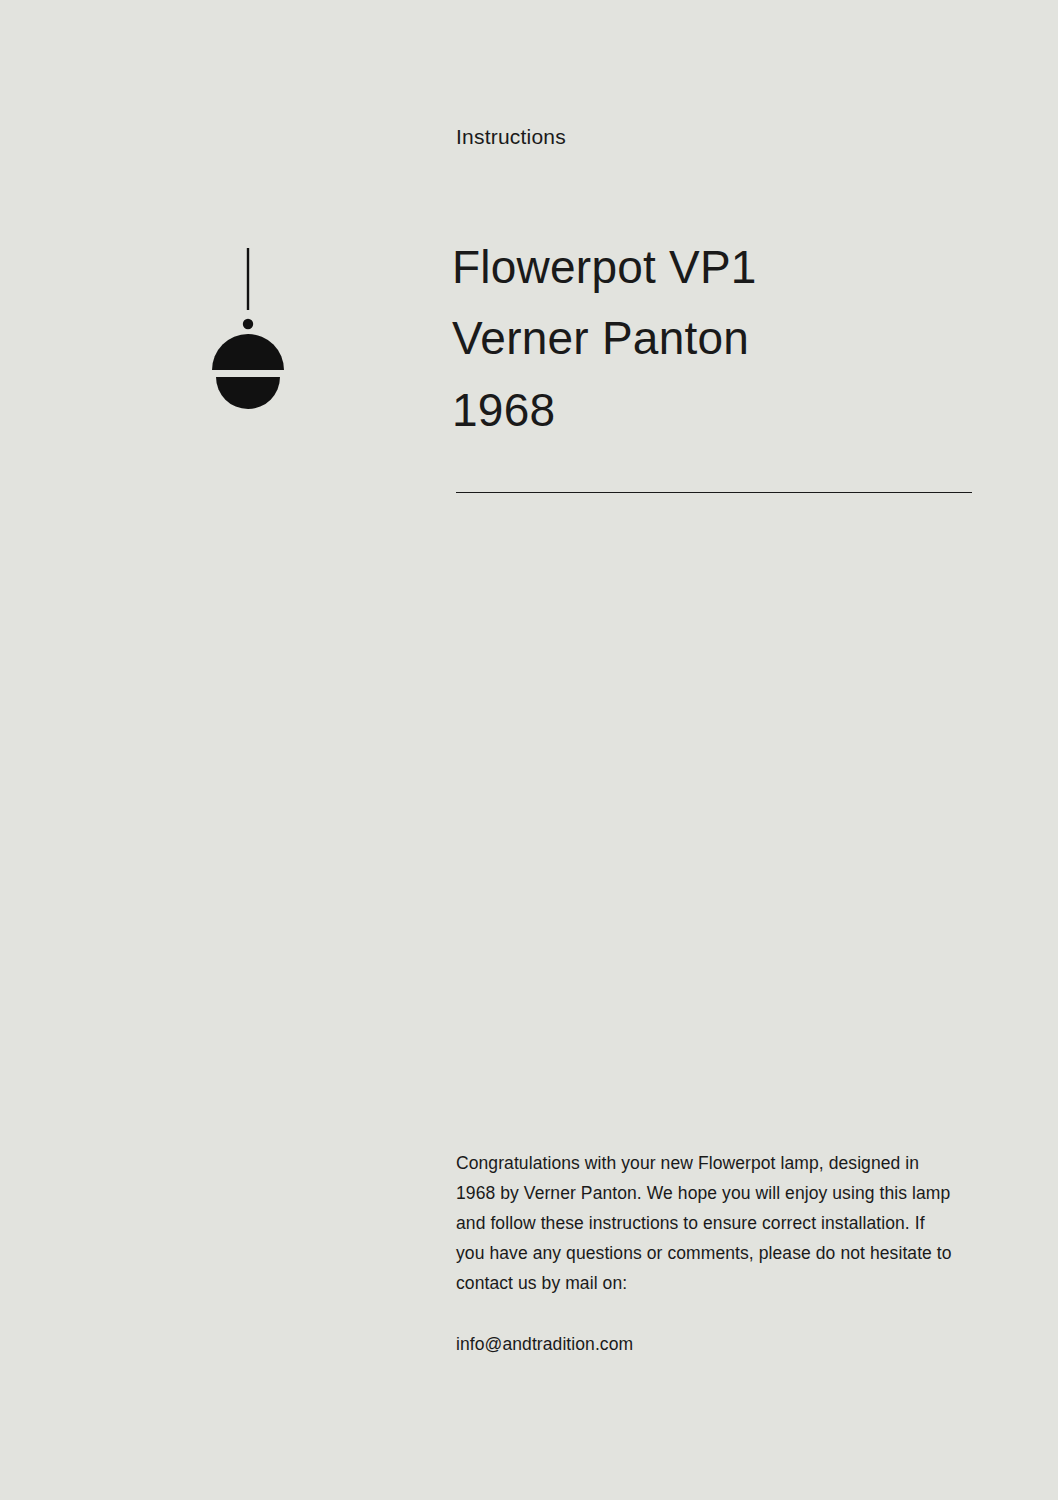Instructions
Flowerpot VP1
Verner Panton
1968
Congratulations with your new Flowerpot lamp, designed in 1968 by Verner Panton. We hope you will enjoy using this lamp and follow these instructions to ensure correct installation. If you have any questions or comments, please do not hesitate to contact us by mail on:
info@andtradition.com